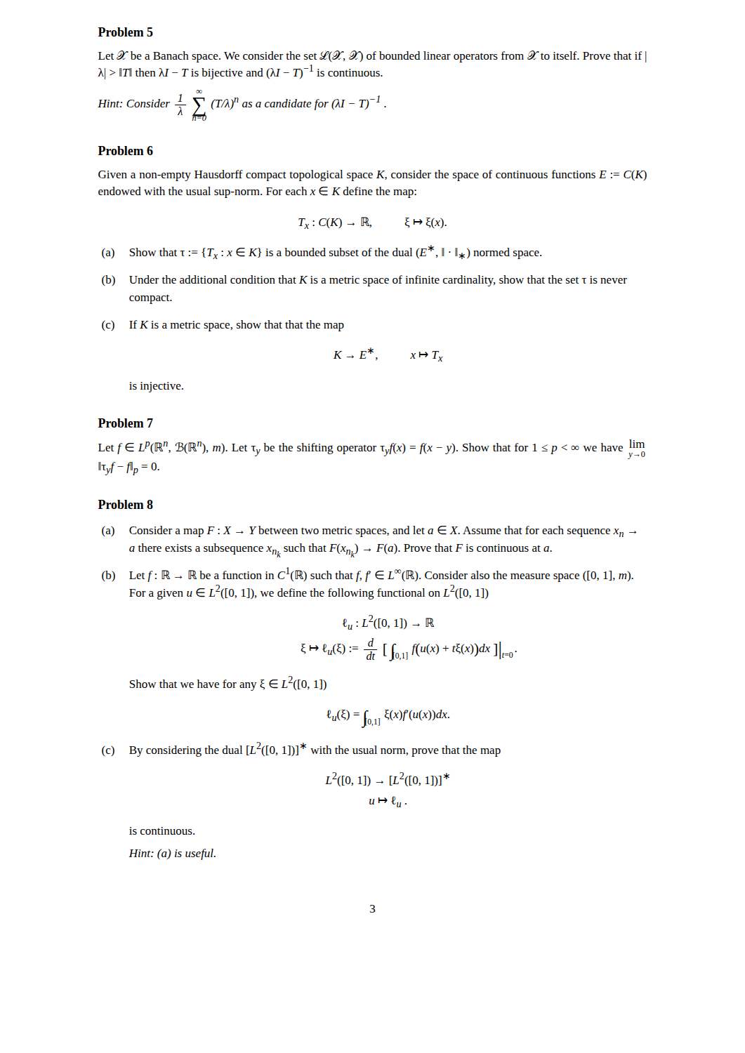Problem 5
Let 𝒳 be a Banach space. We consider the set ℒ(𝒳, 𝒳) of bounded linear operators from 𝒳 to itself. Prove that if |λ| > ‖T‖ then λI − T is bijective and (λI − T)−1 is continuous.
Hint: Consider 1 λ ∞∑n=0 (T/λ)n as a candidate for (λI − T)−1 .
Problem 6
Given a non-empty Hausdorff compact topological space K, consider the space of continuous functions E := C(K) endowed with the usual sup-norm. For each x ∈ K define the map:
Tx : C(K) → ℝ, ξ ↦ ξ(x).
(a) Show that τ := {Tx : x ∈ K} is a bounded subset of the dual (E∗, ‖ · ‖∗) normed space.
(b) Under the additional condition that K is a metric space of infinite cardinality, show that the set τ is never compact.
(c) If K is a metric space, show that that the map
K → E∗, x ↦ Tx
is injective.
Problem 7
Let f ∈ Lp(ℝn, ℬ(ℝn), m). Let τy be the shifting operator τyf(x) = f(x − y). Show that for 1 ≤ p < ∞ we have lim y→0 ‖τyf − f‖p = 0.
Problem 8
(a) Consider a map F : X → Y between two metric spaces, and let a ∈ X. Assume that for each sequence xn → a there exists a subsequence xnk such that F(xnk) → F(a). Prove that F is continuous at a.
(b) Let f : ℝ → ℝ be a function in C1(ℝ) such that f, f′ ∈ L∞(ℝ). Consider also the measure space ([0, 1], m). For a given u ∈ L2([0, 1]), we define the following functional on L2([0, 1])
ℓu : L2([0, 1]) → ℝ
ξ ↦ ℓu(ξ) := ddt [ ∫[0,1] f(u(x) + tξ(x)) dx ]|t=0.
Show that we have for any ξ ∈ L2([0, 1])
ℓu(ξ) = ∫[0,1] ξ(x)f′(u(x))dx.
(c) By considering the dual [L2([0, 1])]∗ with the usual norm, prove that the map
L2([0, 1]) → [L2([0, 1])]∗
u ↦ ℓu .
is continuous.
Hint: (a) is useful.
3